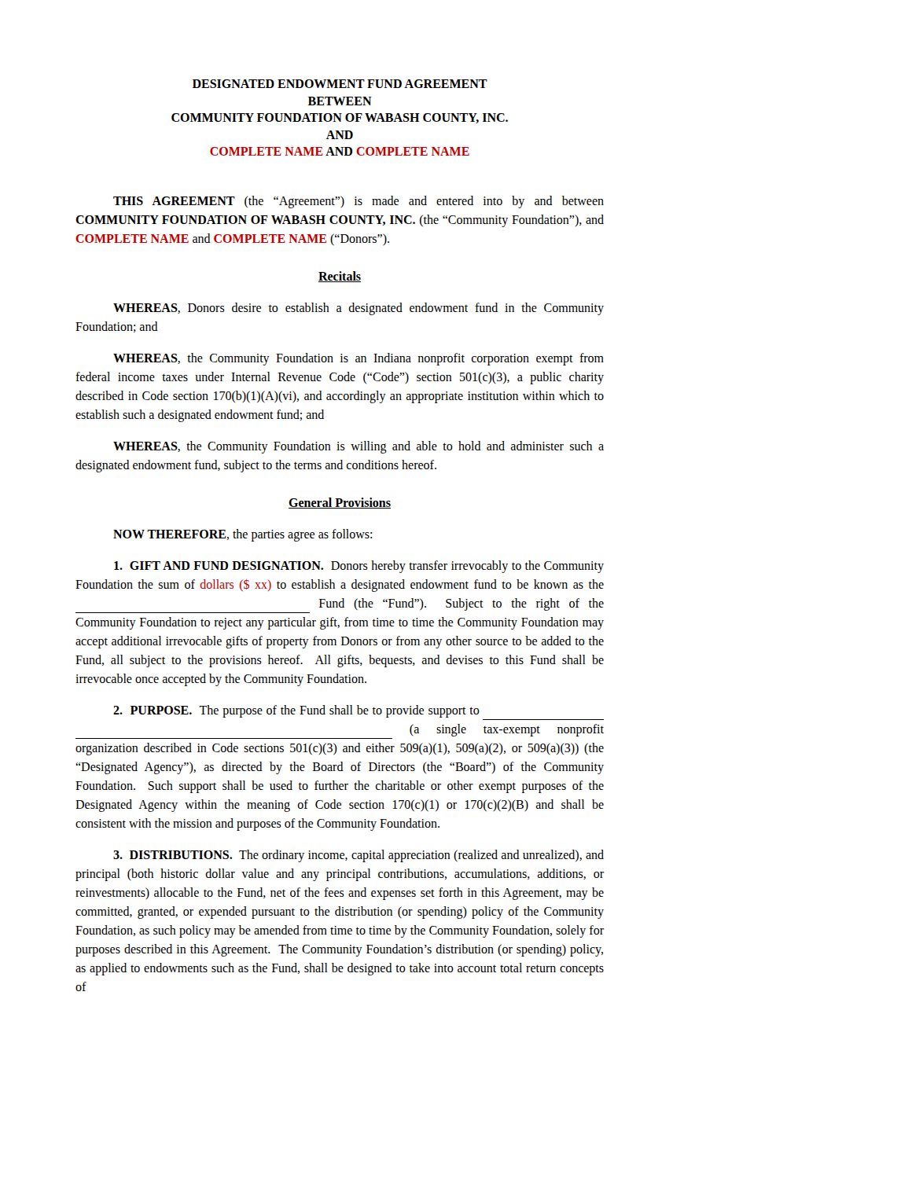DESIGNATED ENDOWMENT FUND AGREEMENT
BETWEEN
COMMUNITY FOUNDATION OF WABASH COUNTY, INC.
AND
COMPLETE NAME AND COMPLETE NAME
THIS AGREEMENT (the “Agreement”) is made and entered into by and between COMMUNITY FOUNDATION OF WABASH COUNTY, INC. (the “Community Foundation”), and COMPLETE NAME and COMPLETE NAME (“Donors”).
Recitals
WHEREAS, Donors desire to establish a designated endowment fund in the Community Foundation; and
WHEREAS, the Community Foundation is an Indiana nonprofit corporation exempt from federal income taxes under Internal Revenue Code (“Code”) section 501(c)(3), a public charity described in Code section 170(b)(1)(A)(vi), and accordingly an appropriate institution within which to establish such a designated endowment fund; and
WHEREAS, the Community Foundation is willing and able to hold and administer such a designated endowment fund, subject to the terms and conditions hereof.
General Provisions
NOW THEREFORE, the parties agree as follows:
1. GIFT AND FUND DESIGNATION. Donors hereby transfer irrevocably to the Community Foundation the sum of dollars ($ xx) to establish a designated endowment fund to be known as the Fund (the “Fund”). Subject to the right of the Community Foundation to reject any particular gift, from time to time the Community Foundation may accept additional irrevocable gifts of property from Donors or from any other source to be added to the Fund, all subject to the provisions hereof. All gifts, bequests, and devises to this Fund shall be irrevocable once accepted by the Community Foundation.
2. PURPOSE. The purpose of the Fund shall be to provide support to (a single tax-exempt nonprofit organization described in Code sections 501(c)(3) and either 509(a)(1), 509(a)(2), or 509(a)(3)) (the “Designated Agency”), as directed by the Board of Directors (the “Board”) of the Community Foundation. Such support shall be used to further the charitable or other exempt purposes of the Designated Agency within the meaning of Code section 170(c)(1) or 170(c)(2)(B) and shall be consistent with the mission and purposes of the Community Foundation.
3. DISTRIBUTIONS. The ordinary income, capital appreciation (realized and unrealized), and principal (both historic dollar value and any principal contributions, accumulations, additions, or reinvestments) allocable to the Fund, net of the fees and expenses set forth in this Agreement, may be committed, granted, or expended pursuant to the distribution (or spending) policy of the Community Foundation, as such policy may be amended from time to time by the Community Foundation, solely for purposes described in this Agreement. The Community Foundation’s distribution (or spending) policy, as applied to endowments such as the Fund, shall be designed to take into account total return concepts of